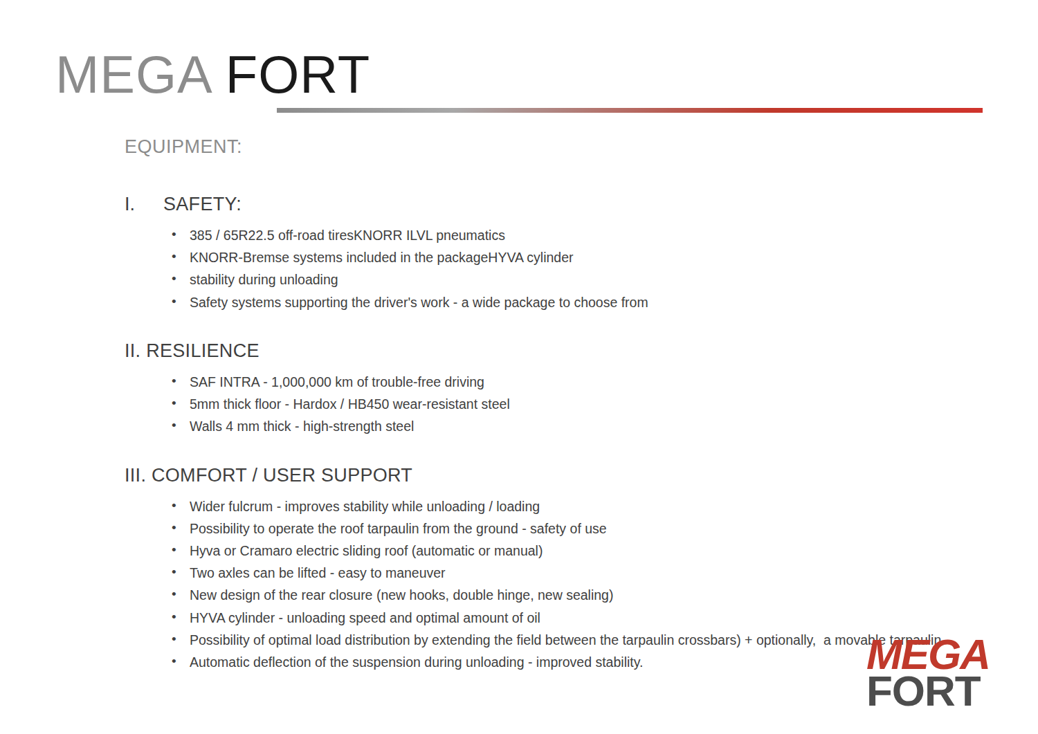MEGA FORT
EQUIPMENT:
I. SAFETY:
385 / 65R22.5 off-road tiresKNORR ILVL pneumatics
KNORR-Bremse systems included in the packageHYVA cylinder
stability during unloading
Safety systems supporting the driver's work - a wide package to choose from
II. RESILIENCE
SAF INTRA - 1,000,000 km of trouble-free driving
5mm thick floor - Hardox / HB450 wear-resistant steel
Walls 4 mm thick - high-strength steel
III. COMFORT / USER SUPPORT
Wider fulcrum - improves stability while unloading / loading
Possibility to operate the roof tarpaulin from the ground - safety of use
Hyva or Cramaro electric sliding roof (automatic or manual)
Two axles can be lifted - easy to maneuver
New design of the rear closure (new hooks, double hinge, new sealing)
HYVA cylinder - unloading speed and optimal amount of oil
Possibility of optimal load distribution by extending the field between the tarpaulin crossbars) + optionally, a movable tarpaulin
Automatic deflection of the suspension during unloading - improved stability.
MEGA FORT